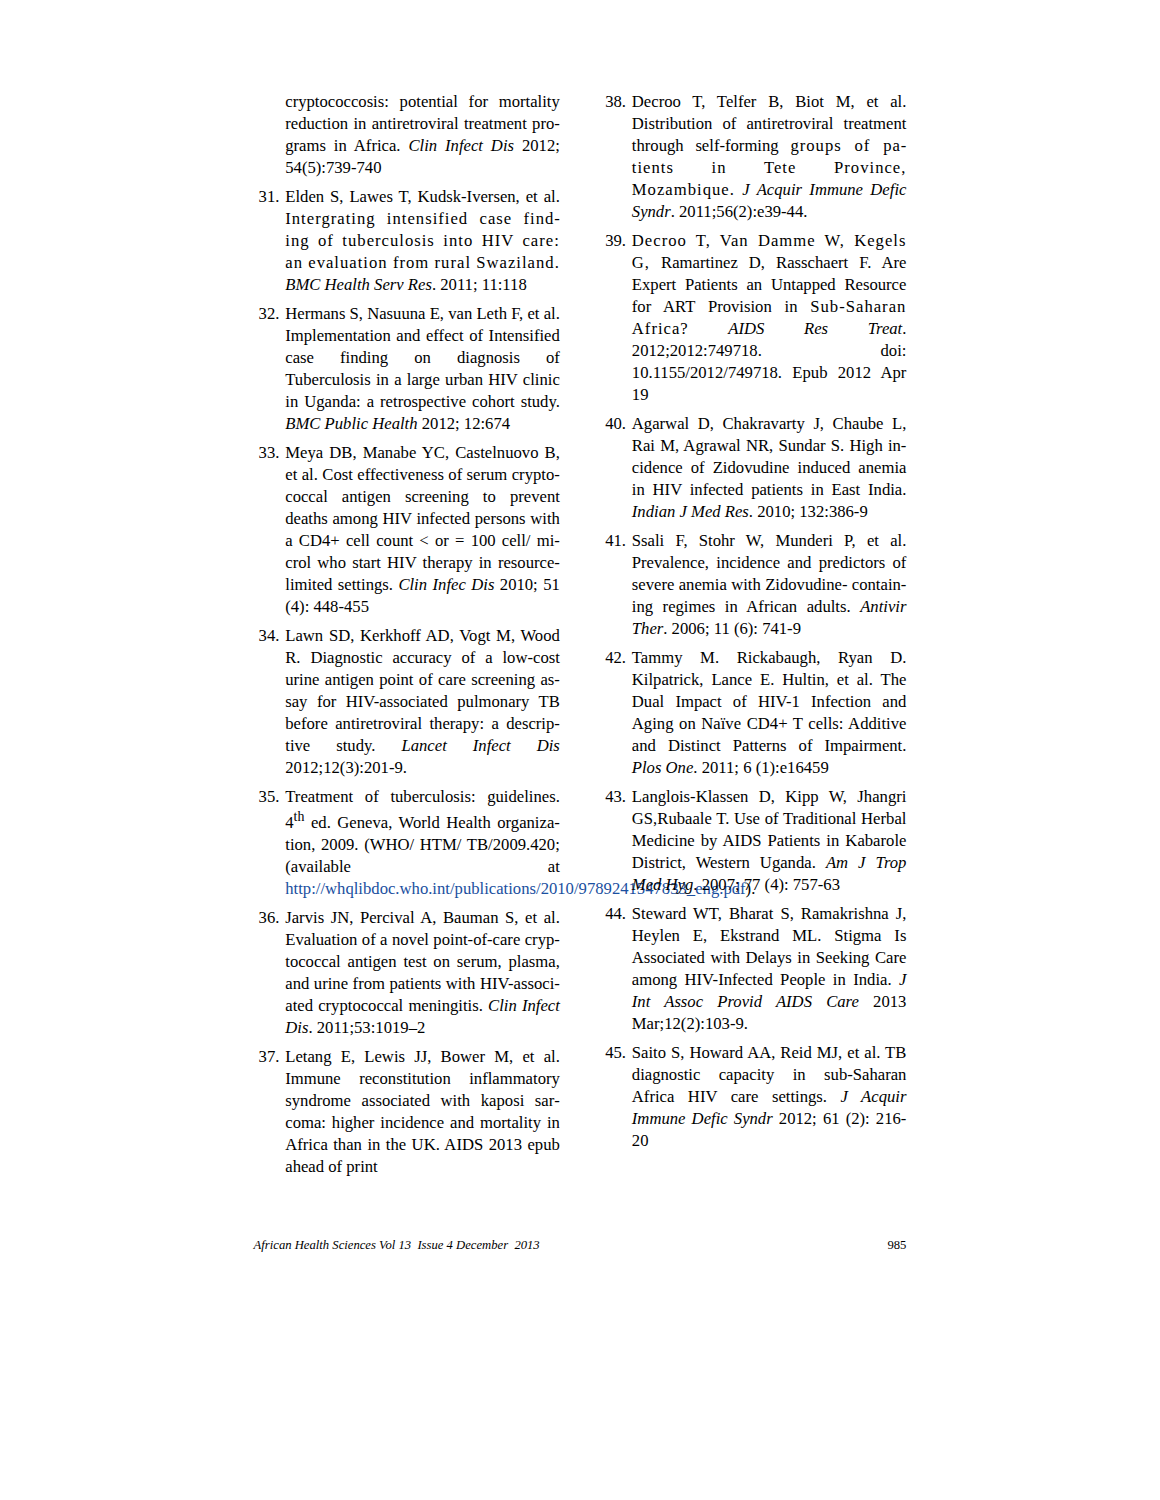cryptococcosis: potential for mortality reduction in antiretroviral treatment programs in Africa. Clin Infect Dis 2012; 54(5):739-740
31. Elden S, Lawes T, Kudsk-Iversen, et al. Intergrating intensified case finding of tuberculosis into HIV care: an evaluation from rural Swaziland. BMC Health Serv Res. 2011; 11:118
32. Hermans S, Nasuuna E, van Leth F, et al. Implementation and effect of Intensified case finding on diagnosis of Tuberculosis in a large urban HIV clinic in Uganda: a retrospective cohort study. BMC Public Health 2012; 12:674
33. Meya DB, Manabe YC, Castelnuovo B, et al. Cost effectiveness of serum cryptococcal antigen screening to prevent deaths among HIV infected persons with a CD4+ cell count < or = 100 cell/ microl who start HIV therapy in resource-limited settings. Clin Infec Dis 2010; 51 (4): 448-455
34. Lawn SD, Kerkhoff AD, Vogt M, Wood R. Diagnostic accuracy of a low-cost urine antigen point of care screening assay for HIV-associated pulmonary TB before antiretroviral therapy: a descriptive study. Lancet Infect Dis 2012;12(3):201-9.
35. Treatment of tuberculosis: guidelines. 4th ed. Geneva, World Health organization, 2009. (WHO/ HTM/ TB/2009.420; (available at http://whqlibdoc.who.int/publications/2010/9789241547833_eng.pdf).
36. Jarvis JN, Percival A, Bauman S, et al. Evaluation of a novel point-of-care cryptococcal antigen test on serum, plasma, and urine from patients with HIV-associated cryptococcal meningitis. Clin Infect Dis. 2011;53:1019–2
37. Letang E, Lewis JJ, Bower M, et al. Immune reconstitution inflammatory syndrome associated with kaposi sarcoma: higher incidence and mortality in Africa than in the UK. AIDS 2013 epub ahead of print
38. Decroo T, Telfer B, Biot M, et al. Distribution of antiretroviral treatment through self-forming groups of patients in Tete Province, Mozambique. J Acquir Immune Defic Syndr. 2011;56(2):e39-44.
39. Decroo T, Van Damme W, Kegels G, Ramartinez D, Rasschaert F. Are Expert Patients an Untapped Resource for ART Provision in Sub-Saharan Africa? AIDS Res Treat. 2012;2012:749718. doi: 10.1155/2012/749718. Epub 2012 Apr 19
40. Agarwal D, Chakravarty J, Chaube L, Rai M, Agrawal NR, Sundar S. High incidence of Zidovudine induced anemia in HIV infected patients in East India. Indian J Med Res. 2010; 132:386-9
41. Ssali F, Stohr W, Munderi P, et al. Prevalence, incidence and predictors of severe anemia with Zidovudine- containing regimes in African adults. Antivir Ther. 2006; 11 (6): 741-9
42. Tammy M. Rickabaugh, Ryan D. Kilpatrick, Lance E. Hultin, et al. The Dual Impact of HIV-1 Infection and Aging on Naïve CD4+ T cells: Additive and Distinct Patterns of Impairment. Plos One. 2011; 6 (1):e16459
43. Langlois-Klassen D, Kipp W, Jhangri GS,Rubaale T. Use of Traditional Herbal Medicine by AIDS Patients in Kabarole District, Western Uganda. Am J Trop Med Hyg. 2007; 77 (4): 757-63
44. Steward WT, Bharat S, Ramakrishna J, Heylen E, Ekstrand ML. Stigma Is Associated with Delays in Seeking Care among HIV-Infected People in India. J Int Assoc Provid AIDS Care 2013 Mar;12(2):103-9.
45. Saito S, Howard AA, Reid MJ, et al. TB diagnostic capacity in sub-Saharan Africa HIV care settings. J Acquir Immune Defic Syndr 2012; 61 (2): 216-20
African Health Sciences Vol 13 Issue 4 December 2013
985